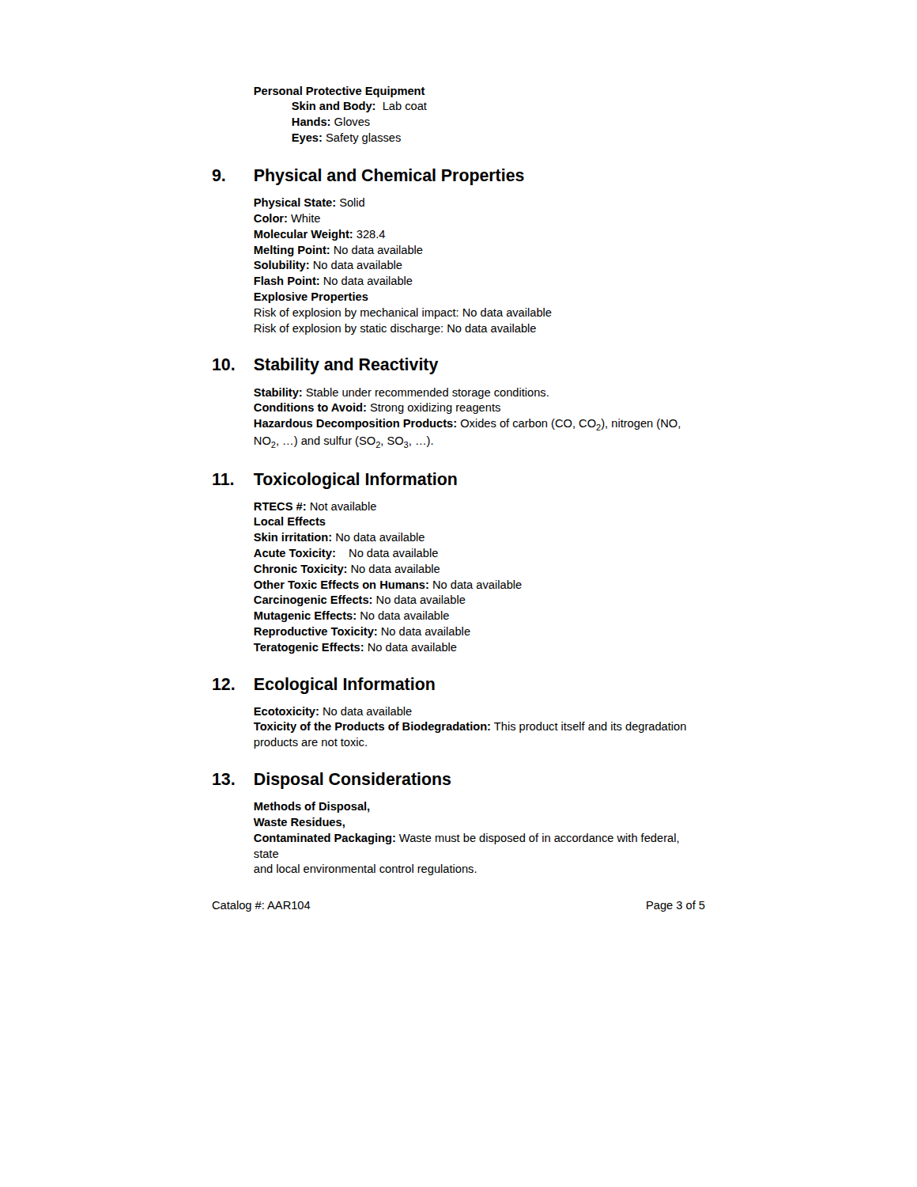Personal Protective Equipment
Skin and Body: Lab coat
Hands: Gloves
Eyes: Safety glasses
9. Physical and Chemical Properties
Physical State: Solid
Color: White
Molecular Weight: 328.4
Melting Point: No data available
Solubility: No data available
Flash Point: No data available
Explosive Properties
Risk of explosion by mechanical impact: No data available
Risk of explosion by static discharge: No data available
10. Stability and Reactivity
Stability: Stable under recommended storage conditions.
Conditions to Avoid: Strong oxidizing reagents
Hazardous Decomposition Products: Oxides of carbon (CO, CO2), nitrogen (NO,
NO2, …) and sulfur (SO2, SO3, …).
11. Toxicological Information
RTECS #: Not available
Local Effects
Skin irritation: No data available
Acute Toxicity: No data available
Chronic Toxicity: No data available
Other Toxic Effects on Humans: No data available
Carcinogenic Effects: No data available
Mutagenic Effects: No data available
Reproductive Toxicity: No data available
Teratogenic Effects: No data available
12. Ecological Information
Ecotoxicity: No data available
Toxicity of the Products of Biodegradation: This product itself and its degradation
products are not toxic.
13. Disposal Considerations
Methods of Disposal,
Waste Residues,
Contaminated Packaging: Waste must be disposed of in accordance with federal, state
and local environmental control regulations.
Catalog #: AAR104 Page 3 of 5